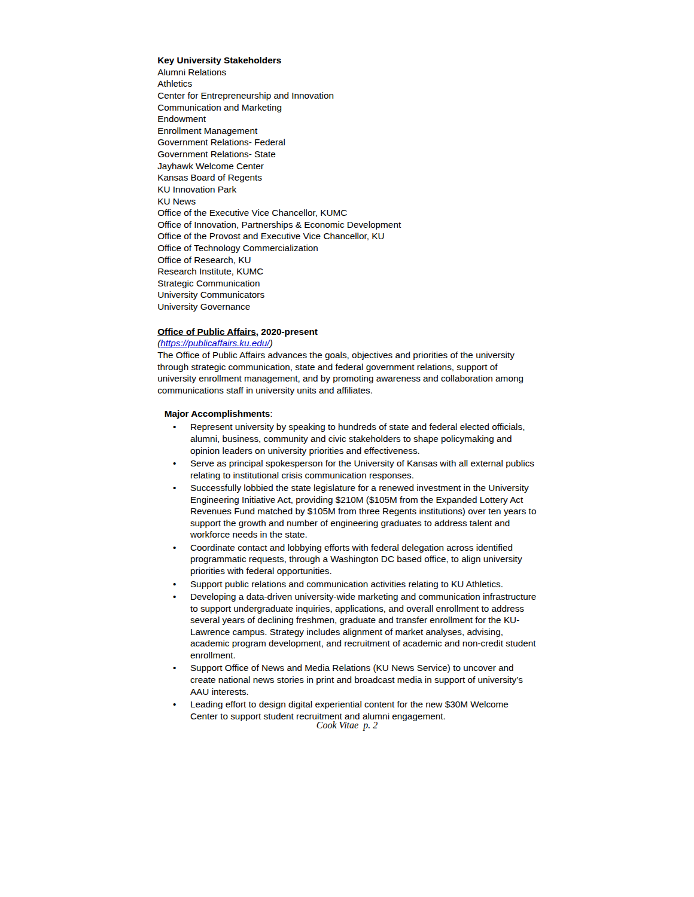Key University Stakeholders
Alumni Relations
Athletics
Center for Entrepreneurship and Innovation
Communication and Marketing
Endowment
Enrollment Management
Government Relations- Federal
Government Relations- State
Jayhawk Welcome Center
Kansas Board of Regents
KU Innovation Park
KU News
Office of the Executive Vice Chancellor, KUMC
Office of Innovation, Partnerships & Economic Development
Office of the Provost and Executive Vice Chancellor, KU
Office of Technology Commercialization
Office of Research, KU
Research Institute, KUMC
Strategic Communication
University Communicators
University Governance
Office of Public Affairs, 2020-present
(https://publicaffairs.ku.edu/)
The Office of Public Affairs advances the goals, objectives and priorities of the university through strategic communication, state and federal government relations, support of university enrollment management, and by promoting awareness and collaboration among communications staff in university units and affiliates.
Major Accomplishments:
Represent university by speaking to hundreds of state and federal elected officials, alumni, business, community and civic stakeholders to shape policymaking and opinion leaders on university priorities and effectiveness.
Serve as principal spokesperson for the University of Kansas with all external publics relating to institutional crisis communication responses.
Successfully lobbied the state legislature for a renewed investment in the University Engineering Initiative Act, providing $210M ($105M from the Expanded Lottery Act Revenues Fund matched by $105M from three Regents institutions) over ten years to support the growth and number of engineering graduates to address talent and workforce needs in the state.
Coordinate contact and lobbying efforts with federal delegation across identified programmatic requests, through a Washington DC based office, to align university priorities with federal opportunities.
Support public relations and communication activities relating to KU Athletics.
Developing a data-driven university-wide marketing and communication infrastructure to support undergraduate inquiries, applications, and overall enrollment to address several years of declining freshmen, graduate and transfer enrollment for the KU-Lawrence campus. Strategy includes alignment of market analyses, advising, academic program development, and recruitment of academic and non-credit student enrollment.
Support Office of News and Media Relations (KU News Service) to uncover and create national news stories in print and broadcast media in support of university’s AAU interests.
Leading effort to design digital experiential content for the new $30M Welcome Center to support student recruitment and alumni engagement.
Cook Vitae p. 2